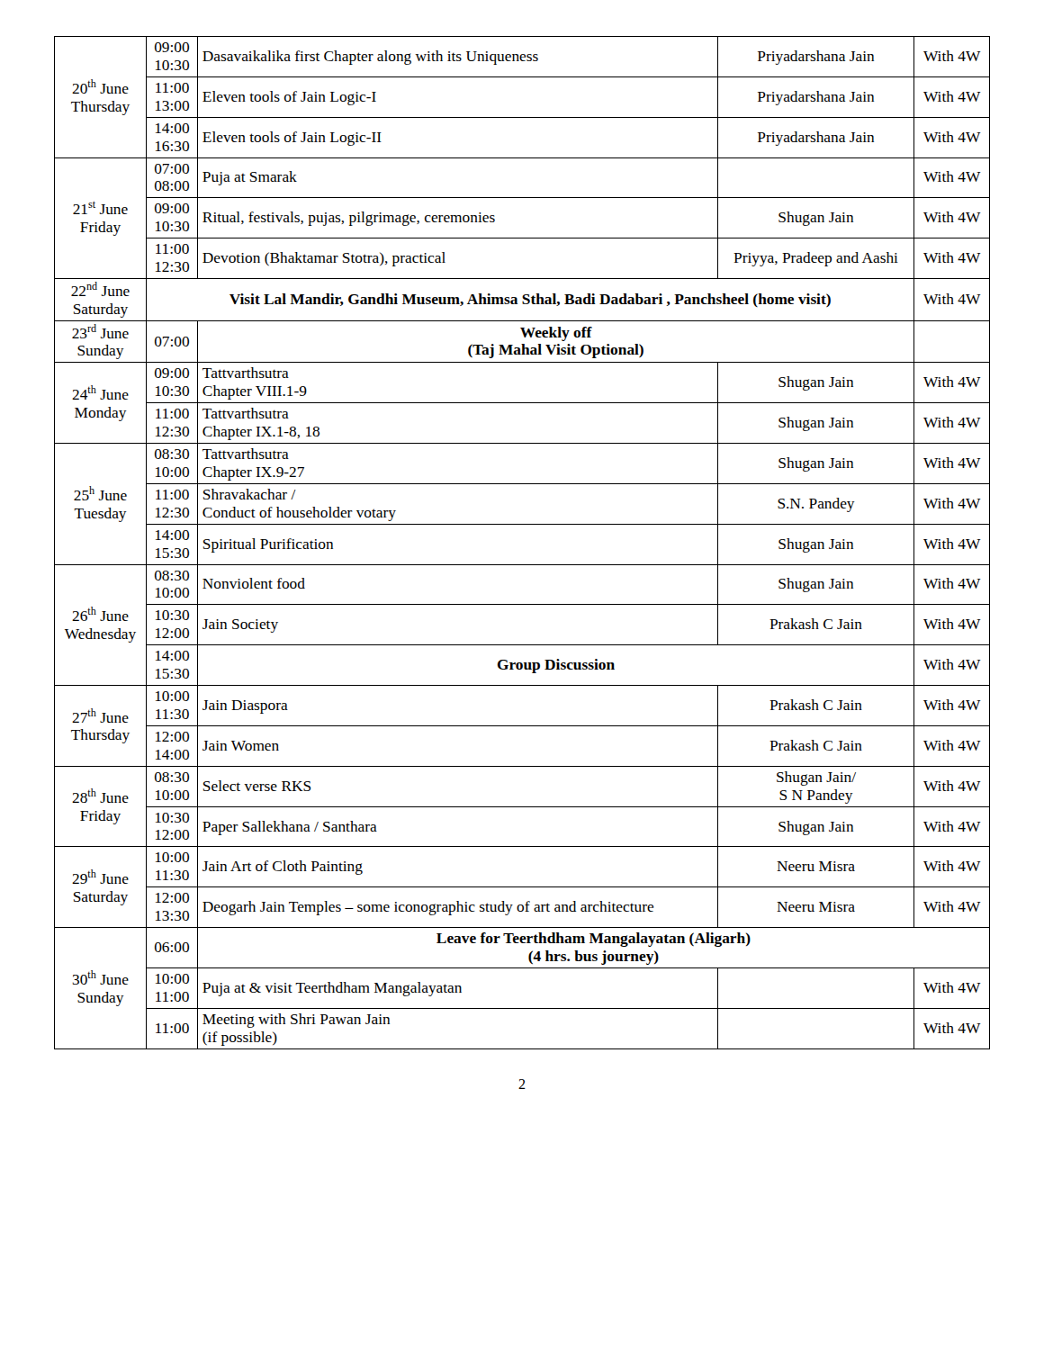| 20 th June Thursday | 09:00 10:30 | Dasavaikalika first Chapter along with its Uniqueness | Priyadarshana Jain | With 4W |
| 11:00 13:00 | Eleven tools of Jain Logic-I | Priyadarshana Jain | With 4W |
| 14:00 16:30 | Eleven tools of Jain Logic-II | Priyadarshana Jain | With 4W |
| 21 st June Friday | 07:00 08:00 | Puja at Smarak | | With 4W |
| 09:00 10:30 | Ritual, festivals, pujas, pilgrimage, ceremonies | Shugan Jain | With 4W |
| 11:00 12:30 | Devotion (Bhaktamar Stotra), practical | Priyya, Pradeep and Aashi | With 4W |
| 22 nd June Saturday | Visit Lal Mandir, Gandhi Museum, Ahimsa Sthal, Badi Dadabari , Panchsheel (home visit) | With 4W |
| 23 rd June Sunday | 07:00 | Weekly off (Taj Mahal Visit Optional) | |
| 24 th June Monday | 09:00 10:30 | Tattvarthsutra Chapter VIII.1-9 | Shugan Jain | With 4W |
| 11:00 12:30 | Tattvarthsutra Chapter IX.1-8, 18 | Shugan Jain | With 4W |
| 25 h June Tuesday | 08:30 10:00 | Tattvarthsutra Chapter IX.9-27 | Shugan Jain | With 4W |
| 11:00 12:30 | Shravakachar / Conduct of householder votary | S.N. Pandey | With 4W |
| 14:00 15:30 | Spiritual Purification | Shugan Jain | With 4W |
| 26 th June Wednesday | 08:30 10:00 | Nonviolent food | Shugan Jain | With 4W |
| 10:30 12:00 | Jain Society | Prakash C Jain | With 4W |
| 14:00 15:30 | Group Discussion | With 4W |
| 27 th June Thursday | 10:00 11:30 | Jain Diaspora | Prakash C Jain | With 4W |
| 12:00 14:00 | Jain Women | Prakash C Jain | With 4W |
| 28 th June Friday | 08:30 10:00 | Select verse RKS | Shugan Jain/ S N Pandey | With 4W |
| 10:30 12:00 | Paper Sallekhana / Santhara | Shugan Jain | With 4W |
| 29 th June Saturday | 10:00 11:30 | Jain Art of Cloth Painting | Neeru Misra | With 4W |
| 12:00 13:30 | Deogarh Jain Temples – some iconographic study of art and architecture | Neeru Misra | With 4W |
| 30 th June Sunday | 06:00 | Leave for Teerthdham Mangalayatan (Aligarh) (4 hrs. bus journey) |
| 10:00 11:00 | Puja at & visit Teerthdham Mangalayatan | | With 4W |
| 11:00 | Meeting with Shri Pawan Jain (if possible) | | With 4W |
2